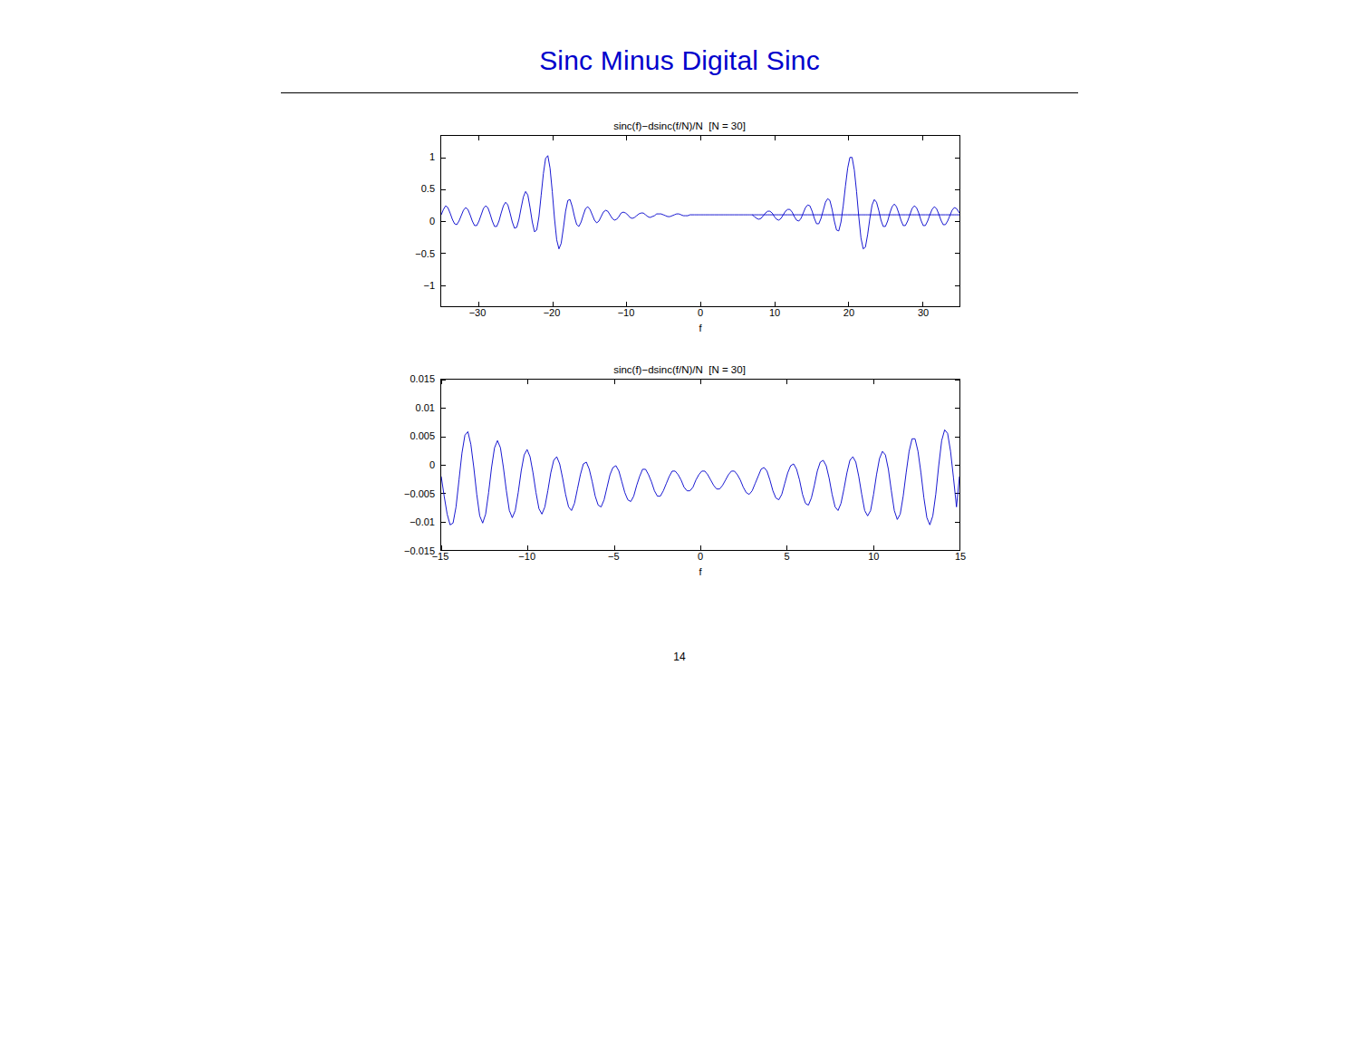Sinc Minus Digital Sinc
sinc(f)−dsinc(f/N)/N [N = 30]
1 0.5 0 −0.5 −1
−30 −20 −10 0 10 20 30
f
sinc(f)−dsinc(f/N)/N [N = 30]
0.015 0.01 0.005 0 −0.005 −0.01 −0.015
−15 −10 −5 0 5 10 15
f
14